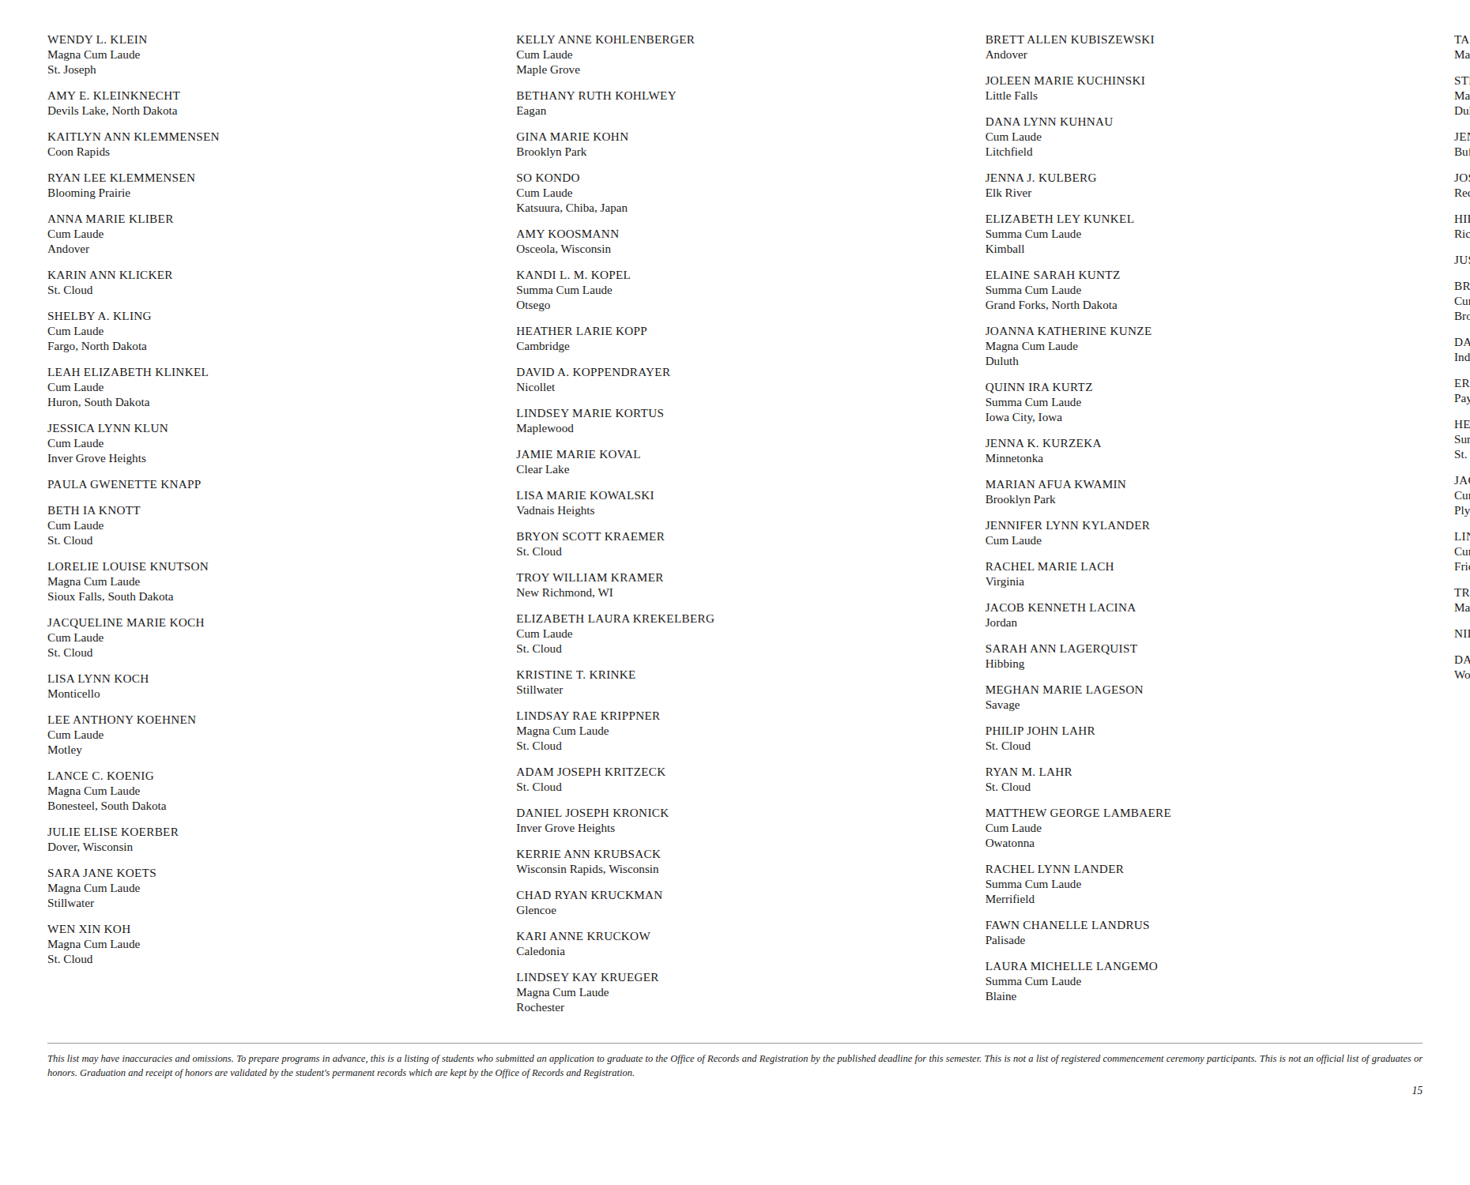Wendy L. Klein
Magna Cum Laude
St. Joseph
Amy E. Kleinknecht
Devils Lake, North Dakota
Kaitlyn Ann Klemmensen
Coon Rapids
Ryan Lee Klemmensen
Blooming Prairie
Anna Marie Kliber
Cum Laude
Andover
Karin Ann Klicker
St. Cloud
Shelby A. Kling
Cum Laude
Fargo, North Dakota
Leah Elizabeth Klinkel
Cum Laude
Huron, South Dakota
Jessica Lynn Klun
Cum Laude
Inver Grove Heights
Paula Gwenette Knapp
Beth Ia Knott
Cum Laude
St. Cloud
Lorelie Louise Knutson
Magna Cum Laude
Sioux Falls, South Dakota
Jacqueline Marie Koch
Cum Laude
St. Cloud
Lisa Lynn Koch
Monticello
Lee Anthony Koehnen
Cum Laude
Motley
Lance C. Koenig
Magna Cum Laude
Bonesteel, South Dakota
Julie Elise Koerber
Dover, Wisconsin
Sara Jane Koets
Magna Cum Laude
Stillwater
Wen Xin Koh
Magna Cum Laude
St. Cloud
Kelly Anne Kohlenberger
Cum Laude
Maple Grove
Bethany Ruth Kohlwey
Eagan
Gina Marie Kohn
Brooklyn Park
So Kondo
Cum Laude
Katsuura, Chiba, Japan
Amy Koosmann
Osceola, Wisconsin
Kandi L. M. Kopel
Summa Cum Laude
Otsego
Heather Larie Kopp
Cambridge
David A. Koppendrayer
Nicollet
Lindsey Marie Kortus
Maplewood
Jamie Marie Koval
Clear Lake
Lisa Marie Kowalski
Vadnais Heights
Bryon Scott Kraemer
St. Cloud
Troy William Kramer
New Richmond, WI
Elizabeth Laura Krekelberg
Cum Laude
St. Cloud
Kristine T. Krinke
Stillwater
Lindsay Rae Krippner
Magna Cum Laude
St. Cloud
Adam Joseph Kritzeck
St. Cloud
Daniel Joseph Kronick
Inver Grove Heights
Kerrie Ann Krubsack
Wisconsin Rapids, Wisconsin
Chad Ryan Kruckman
Glencoe
Kari Anne Kruckow
Caledonia
Lindsey Kay Krueger
Magna Cum Laude
Rochester
Brett Allen Kubiszewski
Andover
Joleen Marie Kuchinski
Little Falls
Dana Lynn Kuhnau
Cum Laude
Litchfield
Jenna J. Kulberg
Elk River
Elizabeth Ley Kunkel
Summa Cum Laude
Kimball
Elaine Sarah Kuntz
Summa Cum Laude
Grand Forks, North Dakota
Joanna Katherine Kunze
Magna Cum Laude
Duluth
Quinn Ira Kurtz
Summa Cum Laude
Iowa City, Iowa
Jenna K. Kurzeka
Minnetonka
Marian Afua Kwamin
Brooklyn Park
Jennifer Lynn Kylander
Cum Laude
Rachel Marie Lach
Virginia
Jacob Kenneth Lacina
Jordan
Sarah Ann Lagerquist
Hibbing
Meghan Marie Lageson
Savage
Philip John Lahr
St. Cloud
Ryan M. Lahr
St. Cloud
Matthew George Lambaere
Cum Laude
Owatonna
Rachel Lynn Lander
Summa Cum Laude
Merrifield
Fawn Chanelle Landrus
Palisade
Laura Michelle Langemo
Summa Cum Laude
Blaine
Tammy Jo Langner
Magna Cum Laude
Stephanie Christine Lanier
Magna Cum Laude
Duluth
Jennifer Lynne Lanin
Buffalo
Joseph Patrick Laplant
Red Wing
Hilary Beth Larsen
Richfield
Justin Charles Larsen
Breanna Marie Larson
Cum Laude
Brooklyn Park
Daniel Glen Larson
Independence
Erick Franklin Larson
Paynesville
Heather Mae Larson
Summa Cum Laude
St. Michael
Jaclyn Michelle Larson
Cum Laude
Plymouth
Linda Jean Larson
Cum Laude
Fridley
Troy C. Larson
Maple Grove
Nii Amartey Laryea
David M. Lastine
Woodbury
This list may have inaccuracies and omissions. To prepare programs in advance, this is a listing of students who submitted an application to graduate to the Office of Records and Registration by the published deadline for this semester. This is not a list of registered commencement ceremony participants. This is not an official list of graduates or honors. Graduation and receipt of honors are validated by the student's permanent records which are kept by the Office of Records and Registration.
15